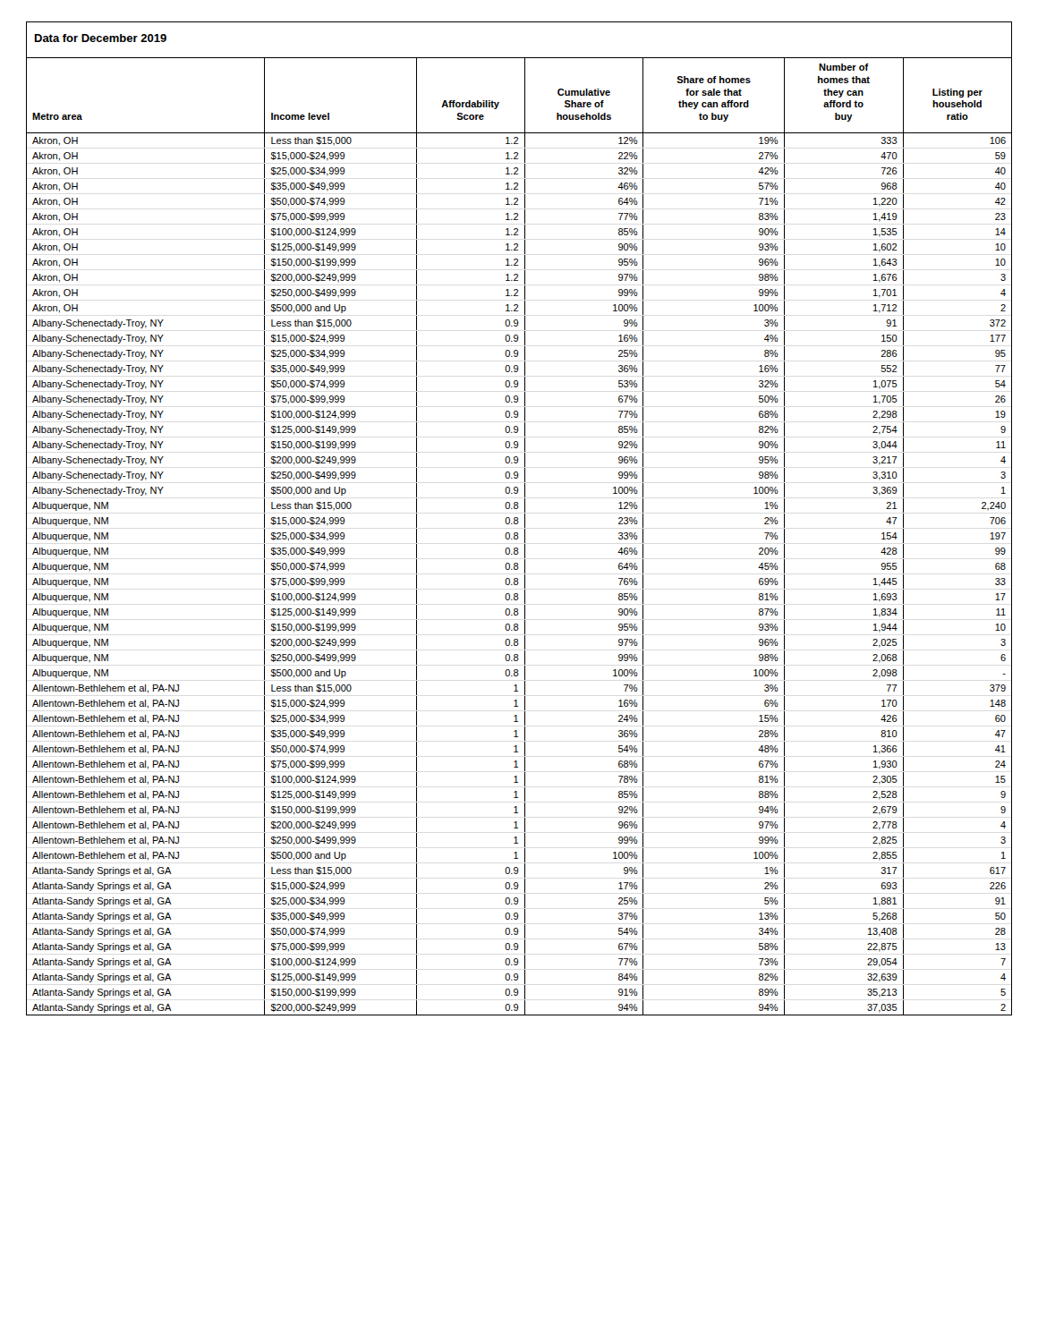Data for December 2019
| Metro area | Income level | Affordability Score | Cumulative Share of households | Share of homes for sale that they can afford to buy | Number of homes that they can afford to buy | Listing per household ratio |
| --- | --- | --- | --- | --- | --- | --- |
| Akron, OH | Less than $15,000 | 1.2 | 12% | 19% | 333 | 106 |
| Akron, OH | $15,000-$24,999 | 1.2 | 22% | 27% | 470 | 59 |
| Akron, OH | $25,000-$34,999 | 1.2 | 32% | 42% | 726 | 40 |
| Akron, OH | $35,000-$49,999 | 1.2 | 46% | 57% | 968 | 40 |
| Akron, OH | $50,000-$74,999 | 1.2 | 64% | 71% | 1,220 | 42 |
| Akron, OH | $75,000-$99,999 | 1.2 | 77% | 83% | 1,419 | 23 |
| Akron, OH | $100,000-$124,999 | 1.2 | 85% | 90% | 1,535 | 14 |
| Akron, OH | $125,000-$149,999 | 1.2 | 90% | 93% | 1,602 | 10 |
| Akron, OH | $150,000-$199,999 | 1.2 | 95% | 96% | 1,643 | 10 |
| Akron, OH | $200,000-$249,999 | 1.2 | 97% | 98% | 1,676 | 3 |
| Akron, OH | $250,000-$499,999 | 1.2 | 99% | 99% | 1,701 | 4 |
| Akron, OH | $500,000 and Up | 1.2 | 100% | 100% | 1,712 | 2 |
| Albany-Schenectady-Troy, NY | Less than $15,000 | 0.9 | 9% | 3% | 91 | 372 |
| Albany-Schenectady-Troy, NY | $15,000-$24,999 | 0.9 | 16% | 4% | 150 | 177 |
| Albany-Schenectady-Troy, NY | $25,000-$34,999 | 0.9 | 25% | 8% | 286 | 95 |
| Albany-Schenectady-Troy, NY | $35,000-$49,999 | 0.9 | 36% | 16% | 552 | 77 |
| Albany-Schenectady-Troy, NY | $50,000-$74,999 | 0.9 | 53% | 32% | 1,075 | 54 |
| Albany-Schenectady-Troy, NY | $75,000-$99,999 | 0.9 | 67% | 50% | 1,705 | 26 |
| Albany-Schenectady-Troy, NY | $100,000-$124,999 | 0.9 | 77% | 68% | 2,298 | 19 |
| Albany-Schenectady-Troy, NY | $125,000-$149,999 | 0.9 | 85% | 82% | 2,754 | 9 |
| Albany-Schenectady-Troy, NY | $150,000-$199,999 | 0.9 | 92% | 90% | 3,044 | 11 |
| Albany-Schenectady-Troy, NY | $200,000-$249,999 | 0.9 | 96% | 95% | 3,217 | 4 |
| Albany-Schenectady-Troy, NY | $250,000-$499,999 | 0.9 | 99% | 98% | 3,310 | 3 |
| Albany-Schenectady-Troy, NY | $500,000 and Up | 0.9 | 100% | 100% | 3,369 | 1 |
| Albuquerque, NM | Less than $15,000 | 0.8 | 12% | 1% | 21 | 2,240 |
| Albuquerque, NM | $15,000-$24,999 | 0.8 | 23% | 2% | 47 | 706 |
| Albuquerque, NM | $25,000-$34,999 | 0.8 | 33% | 7% | 154 | 197 |
| Albuquerque, NM | $35,000-$49,999 | 0.8 | 46% | 20% | 428 | 99 |
| Albuquerque, NM | $50,000-$74,999 | 0.8 | 64% | 45% | 955 | 68 |
| Albuquerque, NM | $75,000-$99,999 | 0.8 | 76% | 69% | 1,445 | 33 |
| Albuquerque, NM | $100,000-$124,999 | 0.8 | 85% | 81% | 1,693 | 17 |
| Albuquerque, NM | $125,000-$149,999 | 0.8 | 90% | 87% | 1,834 | 11 |
| Albuquerque, NM | $150,000-$199,999 | 0.8 | 95% | 93% | 1,944 | 10 |
| Albuquerque, NM | $200,000-$249,999 | 0.8 | 97% | 96% | 2,025 | 3 |
| Albuquerque, NM | $250,000-$499,999 | 0.8 | 99% | 98% | 2,068 | 6 |
| Albuquerque, NM | $500,000 and Up | 0.8 | 100% | 100% | 2,098 | - |
| Allentown-Bethlehem et al, PA-NJ | Less than $15,000 | 1 | 7% | 3% | 77 | 379 |
| Allentown-Bethlehem et al, PA-NJ | $15,000-$24,999 | 1 | 16% | 6% | 170 | 148 |
| Allentown-Bethlehem et al, PA-NJ | $25,000-$34,999 | 1 | 24% | 15% | 426 | 60 |
| Allentown-Bethlehem et al, PA-NJ | $35,000-$49,999 | 1 | 36% | 28% | 810 | 47 |
| Allentown-Bethlehem et al, PA-NJ | $50,000-$74,999 | 1 | 54% | 48% | 1,366 | 41 |
| Allentown-Bethlehem et al, PA-NJ | $75,000-$99,999 | 1 | 68% | 67% | 1,930 | 24 |
| Allentown-Bethlehem et al, PA-NJ | $100,000-$124,999 | 1 | 78% | 81% | 2,305 | 15 |
| Allentown-Bethlehem et al, PA-NJ | $125,000-$149,999 | 1 | 85% | 88% | 2,528 | 9 |
| Allentown-Bethlehem et al, PA-NJ | $150,000-$199,999 | 1 | 92% | 94% | 2,679 | 9 |
| Allentown-Bethlehem et al, PA-NJ | $200,000-$249,999 | 1 | 96% | 97% | 2,778 | 4 |
| Allentown-Bethlehem et al, PA-NJ | $250,000-$499,999 | 1 | 99% | 99% | 2,825 | 3 |
| Allentown-Bethlehem et al, PA-NJ | $500,000 and Up | 1 | 100% | 100% | 2,855 | 1 |
| Atlanta-Sandy Springs et al, GA | Less than $15,000 | 0.9 | 9% | 1% | 317 | 617 |
| Atlanta-Sandy Springs et al, GA | $15,000-$24,999 | 0.9 | 17% | 2% | 693 | 226 |
| Atlanta-Sandy Springs et al, GA | $25,000-$34,999 | 0.9 | 25% | 5% | 1,881 | 91 |
| Atlanta-Sandy Springs et al, GA | $35,000-$49,999 | 0.9 | 37% | 13% | 5,268 | 50 |
| Atlanta-Sandy Springs et al, GA | $50,000-$74,999 | 0.9 | 54% | 34% | 13,408 | 28 |
| Atlanta-Sandy Springs et al, GA | $75,000-$99,999 | 0.9 | 67% | 58% | 22,875 | 13 |
| Atlanta-Sandy Springs et al, GA | $100,000-$124,999 | 0.9 | 77% | 73% | 29,054 | 7 |
| Atlanta-Sandy Springs et al, GA | $125,000-$149,999 | 0.9 | 84% | 82% | 32,639 | 4 |
| Atlanta-Sandy Springs et al, GA | $150,000-$199,999 | 0.9 | 91% | 89% | 35,213 | 5 |
| Atlanta-Sandy Springs et al, GA | $200,000-$249,999 | 0.9 | 94% | 94% | 37,035 | 2 |